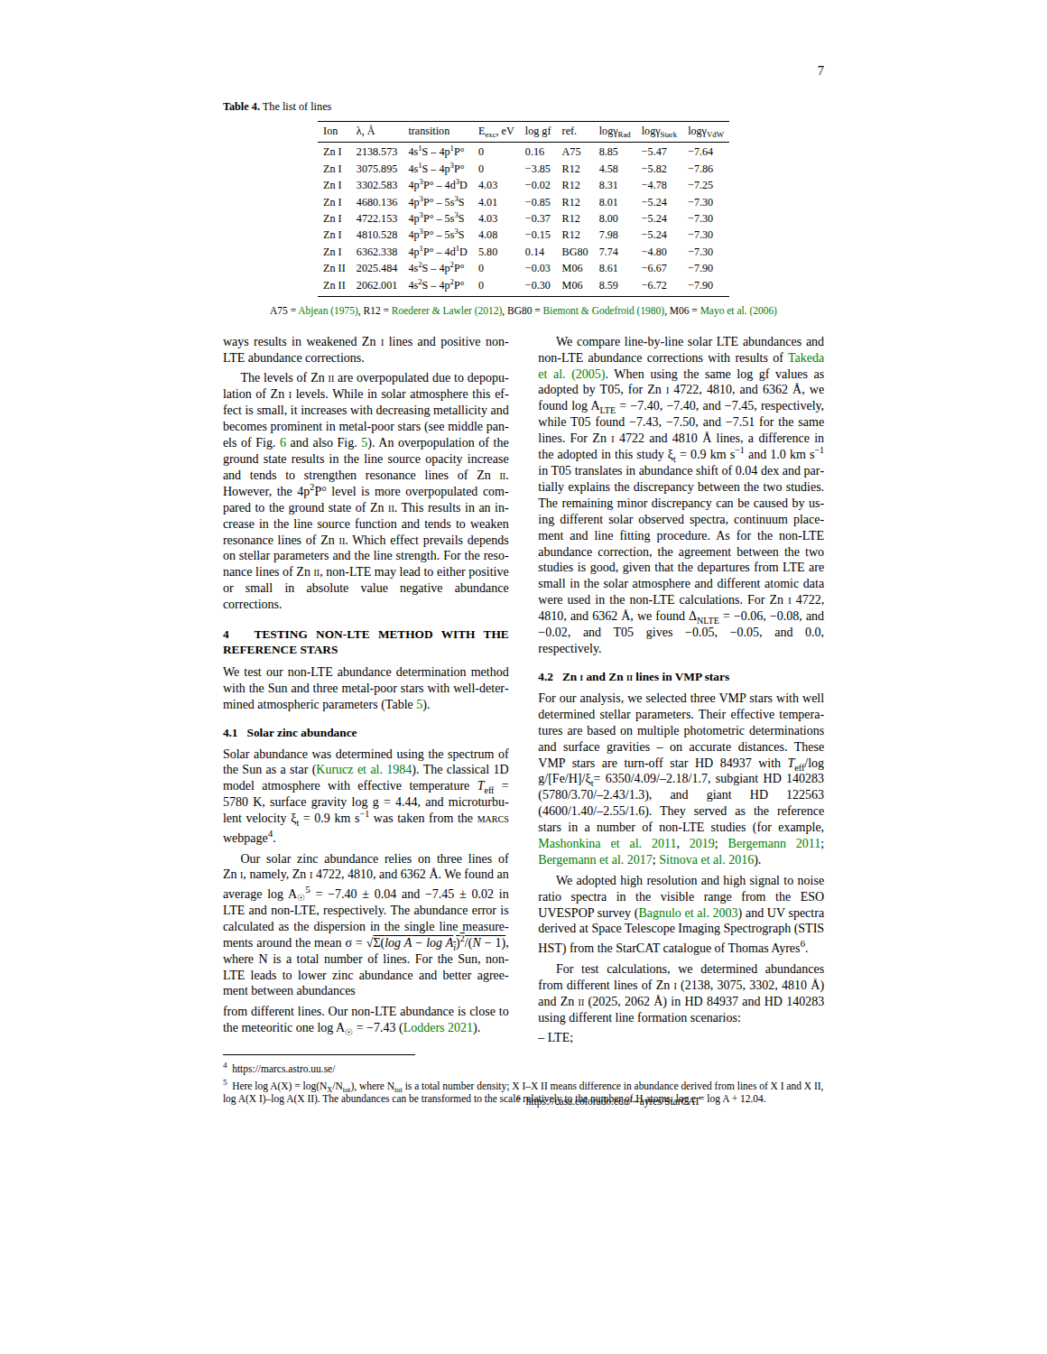7
Table 4. The list of lines
| Ion | λ, Å | transition | E exc , eV | log gf | ref. | logγ Rad | logγ Stark | logγ VdW |
| --- | --- | --- | --- | --- | --- | --- | --- | --- |
| Zn I | 2138.573 | 4s 1 S – 4p 1 P° | 0 | 0.16 | A75 | 8.85 | −5.47 | −7.64 |
| Zn I | 3075.895 | 4s 1 S – 4p 3 P° | 0 | −3.85 | R12 | 4.58 | −5.82 | −7.86 |
| Zn I | 3302.583 | 4p 3 P° – 4d 3 D | 4.03 | −0.02 | R12 | 8.31 | −4.78 | −7.25 |
| Zn I | 4680.136 | 4p 3 P° – 5s 3 S | 4.01 | −0.85 | R12 | 8.01 | −5.24 | −7.30 |
| Zn I | 4722.153 | 4p 3 P° – 5s 3 S | 4.03 | −0.37 | R12 | 8.00 | −5.24 | −7.30 |
| Zn I | 4810.528 | 4p 3 P° – 5s 3 S | 4.08 | −0.15 | R12 | 7.98 | −5.24 | −7.30 |
| Zn I | 6362.338 | 4p 1 P° – 4d 1 D | 5.80 | 0.14 | BG80 | 7.74 | −4.80 | −7.30 |
| Zn II | 2025.484 | 4s 2 S – 4p 2 P° | 0 | −0.03 | M06 | 8.61 | −6.67 | −7.90 |
| Zn II | 2062.001 | 4s 2 S – 4p 2 P° | 0 | −0.30 | M06 | 8.59 | −6.72 | −7.90 |
A75 = Abjean (1975), R12 = Roederer & Lawler (2012), BG80 = Biemont & Godefroid (1980), M06 = Mayo et al. (2006)
ways results in weakened Zn i lines and positive non-LTE abundance corrections.
The levels of Zn ii are overpopulated due to depopulation of Zn i levels. While in solar atmosphere this effect is small, it increases with decreasing metallicity and becomes prominent in metal-poor stars (see middle panels of Fig. 6 and also Fig. 5). An overpopulation of the ground state results in the line source opacity increase and tends to strengthen resonance lines of Zn ii. However, the 4p2P° level is more overpopulated compared to the ground state of Zn ii. This results in an increase in the line source function and tends to weaken resonance lines of Zn ii. Which effect prevails depends on stellar parameters and the line strength. For the resonance lines of Zn ii, non-LTE may lead to either positive or small in absolute value negative abundance corrections.
4 TESTING NON-LTE METHOD WITH THE REFERENCE STARS
We test our non-LTE abundance determination method with the Sun and three metal-poor stars with well-determined atmospheric parameters (Table 5).
4.1 Solar zinc abundance
Solar abundance was determined using the spectrum of the Sun as a star (Kurucz et al. 1984). The classical 1D model atmosphere with effective temperature Teff = 5780 K, surface gravity log g = 4.44, and microturbulent velocity ξt = 0.9 km s−1 was taken from the marcs webpage4.
Our solar zinc abundance relies on three lines of Zn i, namely, Zn i 4722, 4810, and 6362 Å. We found an average log A☉5 = −7.40 ± 0.04 and −7.45 ± 0.02 in LTE and non-LTE, respectively. The abundance error is calculated as the dispersion in the single line measurements around the mean σ = √Σ(log A − log Ai)2/(N − 1), where N is a total number of lines. For the Sun, non-LTE leads to lower zinc abundance and better agreement between abundances
from different lines. Our non-LTE abundance is close to the meteoritic one log A☉ = −7.43 (Lodders 2021).
We compare line-by-line solar LTE abundances and non-LTE abundance corrections with results of Takeda et al. (2005). When using the same log gf values as adopted by T05, for Zn i 4722, 4810, and 6362 Å, we found log ALTE = −7.40, −7.40, and −7.45, respectively, while T05 found −7.43, −7.50, and −7.51 for the same lines. For Zn i 4722 and 4810 Å lines, a difference in the adopted in this study ξt = 0.9 km s−1 and 1.0 km s−1 in T05 translates in abundance shift of 0.04 dex and partially explains the discrepancy between the two studies. The remaining minor discrepancy can be caused by using different solar observed spectra, continuum placement and line fitting procedure. As for the non-LTE abundance correction, the agreement between the two studies is good, given that the departures from LTE are small in the solar atmosphere and different atomic data were used in the non-LTE calculations. For Zn i 4722, 4810, and 6362 Å, we found ΔNLTE = −0.06, −0.08, and −0.02, and T05 gives −0.05, −0.05, and 0.0, respectively.
4.2 Zn i and Zn ii lines in VMP stars
For our analysis, we selected three VMP stars with well determined stellar parameters. Their effective temperatures are based on multiple photometric determinations and surface gravities – on accurate distances. These VMP stars are turn-off star HD 84937 with Teff/log g/[Fe/H]/ξt= 6350/4.09/–2.18/1.7, subgiant HD 140283 (5780/3.70/–2.43/1.3), and giant HD 122563 (4600/1.40/–2.55/1.6). They served as the reference stars in a number of non-LTE studies (for example, Mashonkina et al. 2011, 2019; Bergemann 2011; Bergemann et al. 2017; Sitnova et al. 2016).
We adopted high resolution and high signal to noise ratio spectra in the visible range from the ESO UVESPOP survey (Bagnulo et al. 2003) and UV spectra derived at Space Telescope Imaging Spectrograph (STIS HST) from the StarCAT catalogue of Thomas Ayres6.
For test calculations, we determined abundances from different lines of Zn i (2138, 3075, 3302, 4810 Å) and Zn ii (2025, 2062 Å) in HD 84937 and HD 140283 using different line formation scenarios:
– LTE;
4 https://marcs.astro.uu.se/
5 Here log A(X) = log(NX/Ntot), where Ntot is a total number density; X I–X II means difference in abundance derived from lines of X I and X II, log A(X I)–log A(X II). The abundances can be transformed to the scale relatively to the number of H atoms: log ε = log A + 12.04.
6 https://casa.colorado.edu/∼ayres/StarCAT